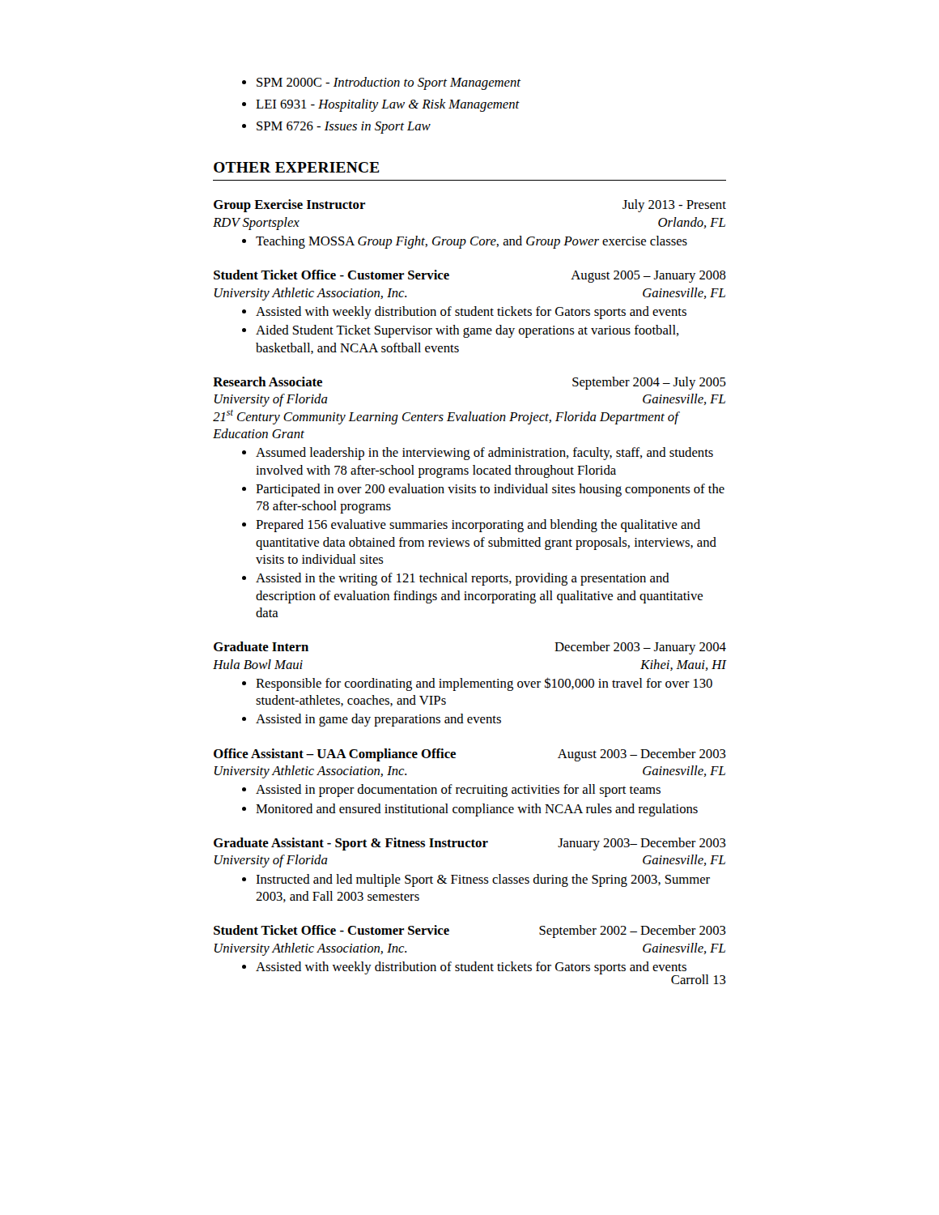SPM 2000C - Introduction to Sport Management
LEI 6931 - Hospitality Law & Risk Management
SPM 6726 - Issues in Sport Law
Other Experience
Group Exercise Instructor July 2013 - Present
RDV Sportsplex Orlando, FL
Teaching MOSSA Group Fight, Group Core, and Group Power exercise classes
Student Ticket Office - Customer Service August 2005 – January 2008
University Athletic Association, Inc. Gainesville, FL
Assisted with weekly distribution of student tickets for Gators sports and events
Aided Student Ticket Supervisor with game day operations at various football, basketball, and NCAA softball events
Research Associate September 2004 – July 2005
University of Florida Gainesville, FL
21st Century Community Learning Centers Evaluation Project, Florida Department of Education Grant
Assumed leadership in the interviewing of administration, faculty, staff, and students involved with 78 after-school programs located throughout Florida
Participated in over 200 evaluation visits to individual sites housing components of the 78 after-school programs
Prepared 156 evaluative summaries incorporating and blending the qualitative and quantitative data obtained from reviews of submitted grant proposals, interviews, and visits to individual sites
Assisted in the writing of 121 technical reports, providing a presentation and description of evaluation findings and incorporating all qualitative and quantitative data
Graduate Intern December 2003 – January 2004
Hula Bowl Maui Kihei, Maui, HI
Responsible for coordinating and implementing over $100,000 in travel for over 130 student-athletes, coaches, and VIPs
Assisted in game day preparations and events
Office Assistant – UAA Compliance Office August 2003 – December 2003
University Athletic Association, Inc. Gainesville, FL
Assisted in proper documentation of recruiting activities for all sport teams
Monitored and ensured institutional compliance with NCAA rules and regulations
Graduate Assistant - Sport & Fitness Instructor January 2003– December 2003
University of Florida Gainesville, FL
Instructed and led multiple Sport & Fitness classes during the Spring 2003, Summer 2003, and Fall 2003 semesters
Student Ticket Office - Customer Service September 2002 – December 2003
University Athletic Association, Inc. Gainesville, FL
Assisted with weekly distribution of student tickets for Gators sports and events
Carroll 13